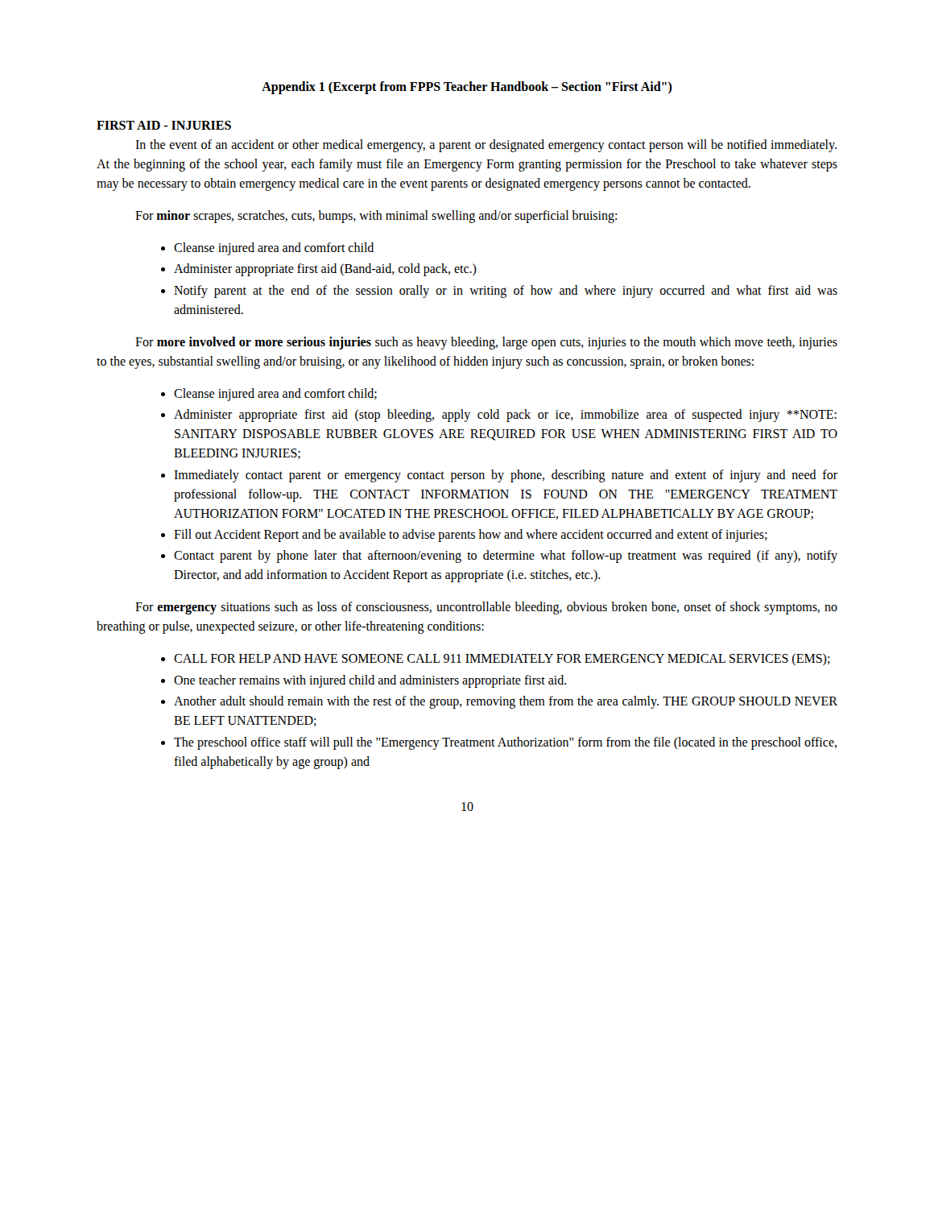Appendix 1 (Excerpt from FPPS Teacher Handbook – Section "First Aid")
FIRST AID - INJURIES
In the event of an accident or other medical emergency, a parent or designated emergency contact person will be notified immediately. At the beginning of the school year, each family must file an Emergency Form granting permission for the Preschool to take whatever steps may be necessary to obtain emergency medical care in the event parents or designated emergency persons cannot be contacted.
For minor scrapes, scratches, cuts, bumps, with minimal swelling and/or superficial bruising:
Cleanse injured area and comfort child
Administer appropriate first aid (Band-aid, cold pack, etc.)
Notify parent at the end of the session orally or in writing of how and where injury occurred and what first aid was administered.
For more involved or more serious injuries such as heavy bleeding, large open cuts, injuries to the mouth which move teeth, injuries to the eyes, substantial swelling and/or bruising, or any likelihood of hidden injury such as concussion, sprain, or broken bones:
Cleanse injured area and comfort child;
Administer appropriate first aid (stop bleeding, apply cold pack or ice, immobilize area of suspected injury **NOTE: SANITARY DISPOSABLE RUBBER GLOVES ARE REQUIRED FOR USE WHEN ADMINISTERING FIRST AID TO BLEEDING INJURIES;
Immediately contact parent or emergency contact person by phone, describing nature and extent of injury and need for professional follow-up. THE CONTACT INFORMATION IS FOUND ON THE "EMERGENCY TREATMENT AUTHORIZATION FORM" LOCATED IN THE PRESCHOOL OFFICE, FILED ALPHABETICALLY BY AGE GROUP;
Fill out Accident Report and be available to advise parents how and where accident occurred and extent of injuries;
Contact parent by phone later that afternoon/evening to determine what follow-up treatment was required (if any), notify Director, and add information to Accident Report as appropriate (i.e. stitches, etc.).
For emergency situations such as loss of consciousness, uncontrollable bleeding, obvious broken bone, onset of shock symptoms, no breathing or pulse, unexpected seizure, or other life-threatening conditions:
CALL FOR HELP AND HAVE SOMEONE CALL 911 IMMEDIATELY FOR EMERGENCY MEDICAL SERVICES (EMS);
One teacher remains with injured child and administers appropriate first aid.
Another adult should remain with the rest of the group, removing them from the area calmly. THE GROUP SHOULD NEVER BE LEFT UNATTENDED;
The preschool office staff will pull the "Emergency Treatment Authorization" form from the file (located in the preschool office, filed alphabetically by age group) and
10